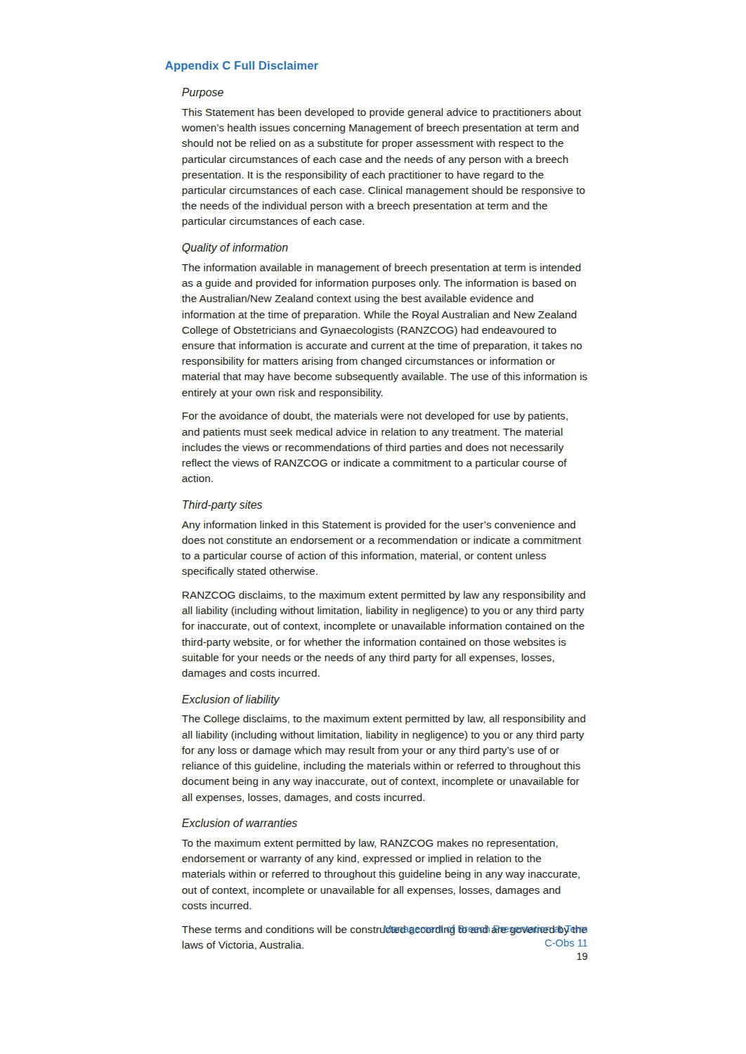Appendix C Full Disclaimer
Purpose
This Statement has been developed to provide general advice to practitioners about women’s health issues concerning Management of breech presentation at term and should not be relied on as a substitute for proper assessment with respect to the particular circumstances of each case and the needs of any person with a breech presentation. It is the responsibility of each practitioner to have regard to the particular circumstances of each case. Clinical management should be responsive to the needs of the individual person with a breech presentation at term and the particular circumstances of each case.
Quality of information
The information available in management of breech presentation at term is intended as a guide and provided for information purposes only. The information is based on the Australian/New Zealand context using the best available evidence and information at the time of preparation. While the Royal Australian and New Zealand College of Obstetricians and Gynaecologists (RANZCOG) had endeavoured to ensure that information is accurate and current at the time of preparation, it takes no responsibility for matters arising from changed circumstances or information or material that may have become subsequently available. The use of this information is entirely at your own risk and responsibility.
For the avoidance of doubt, the materials were not developed for use by patients, and patients must seek medical advice in relation to any treatment. The material includes the views or recommendations of third parties and does not necessarily reflect the views of RANZCOG or indicate a commitment to a particular course of action.
Third-party sites
Any information linked in this Statement is provided for the user’s convenience and does not constitute an endorsement or a recommendation or indicate a commitment to a particular course of action of this information, material, or content unless specifically stated otherwise.
RANZCOG disclaims, to the maximum extent permitted by law any responsibility and all liability (including without limitation, liability in negligence) to you or any third party for inaccurate, out of context, incomplete or unavailable information contained on the third-party website, or for whether the information contained on those websites is suitable for your needs or the needs of any third party for all expenses, losses, damages and costs incurred.
Exclusion of liability
The College disclaims, to the maximum extent permitted by law, all responsibility and all liability (including without limitation, liability in negligence) to you or any third party for any loss or damage which may result from your or any third party’s use of or reliance of this guideline, including the materials within or referred to throughout this document being in any way inaccurate, out of context, incomplete or unavailable for all expenses, losses, damages, and costs incurred.
Exclusion of warranties
To the maximum extent permitted by law, RANZCOG makes no representation, endorsement or warranty of any kind, expressed or implied in relation to the materials within or referred to throughout this guideline being in any way inaccurate, out of context, incomplete or unavailable for all expenses, losses, damages and costs incurred.
These terms and conditions will be constructed according to and are governed by the laws of Victoria, Australia.
Management of Breech Presentation at Term
C-Obs 11
19